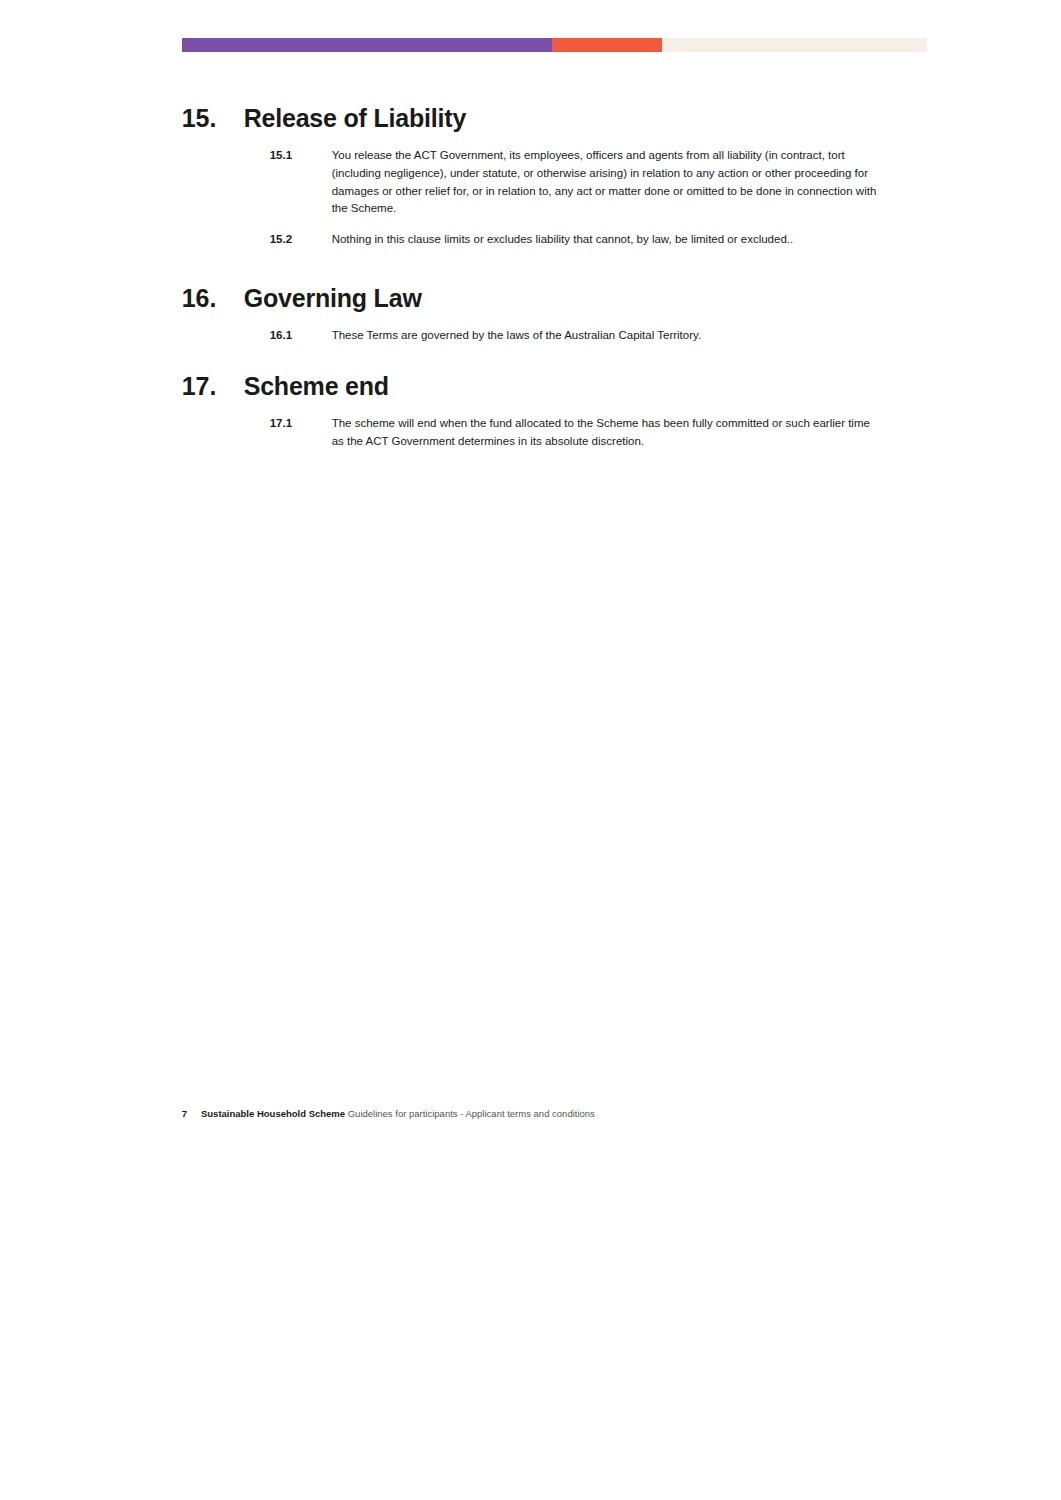15.
Release of Liability
15.1
You release the ACT Government, its employees, officers and agents from all liability (in contract, tort (including negligence), under statute, or otherwise arising) in relation to any action or other proceeding for damages or other relief for, or in relation to, any act or matter done or omitted to be done in connection with the Scheme.
15.2
Nothing in this clause limits or excludes liability that cannot, by law, be limited or excluded..
16.
Governing Law
16.1
These Terms are governed by the laws of the Australian Capital Territory.
17.
Scheme end
17.1
The scheme will end when the fund allocated to the Scheme has been fully committed or such earlier time as the ACT Government determines in its absolute discretion.
7 Sustainable Household Scheme Guidelines for participants - Applicant terms and conditions